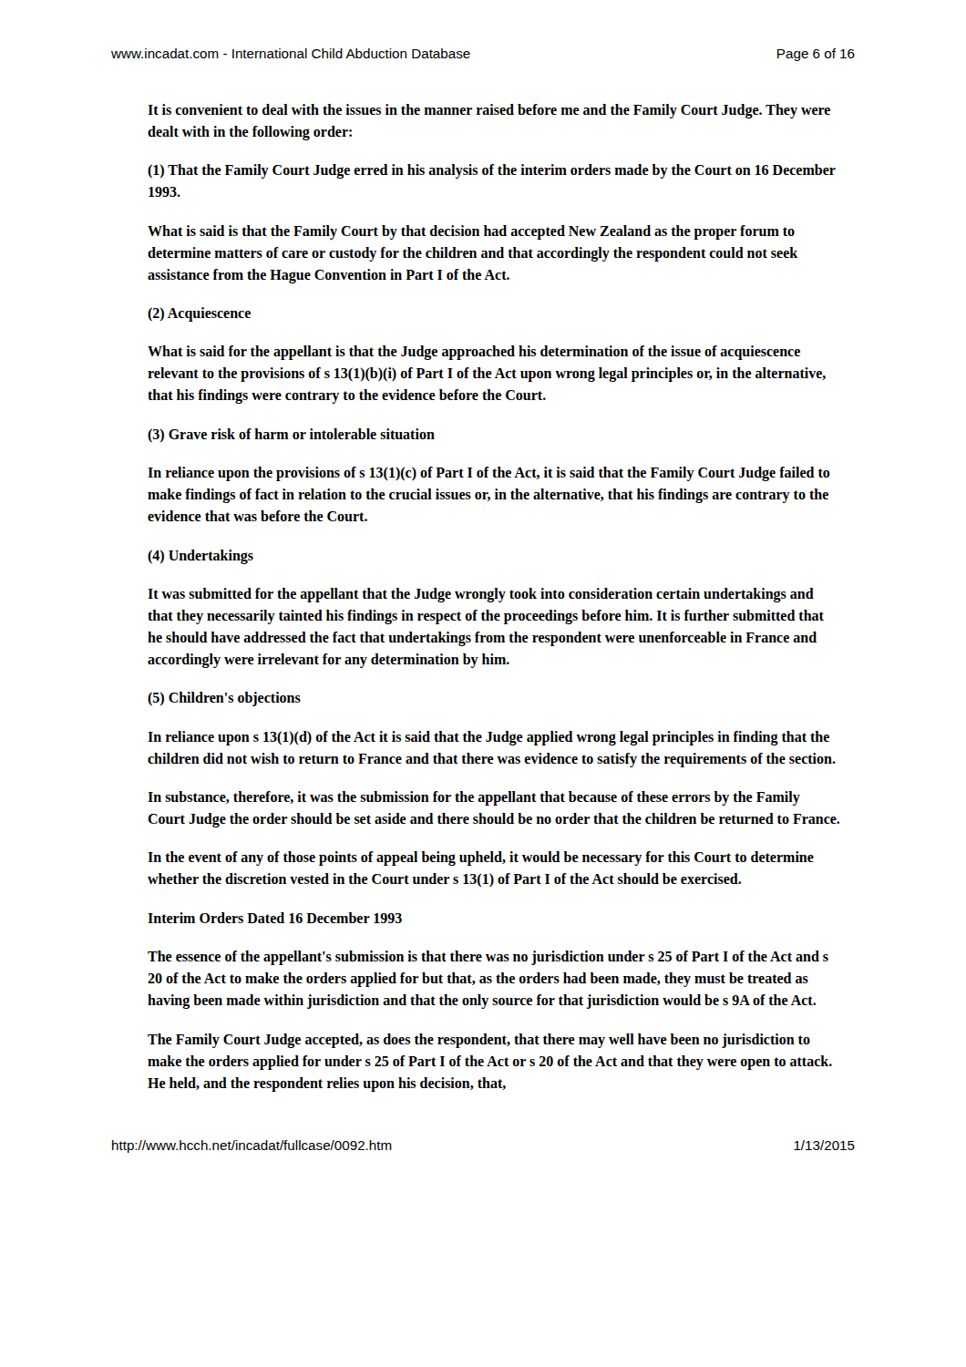www.incadat.com - International Child Abduction Database Page 6 of 16
It is convenient to deal with the issues in the manner raised before me and the Family Court Judge. They were dealt with in the following order:
(1) That the Family Court Judge erred in his analysis of the interim orders made by the Court on 16 December 1993.
What is said is that the Family Court by that decision had accepted New Zealand as the proper forum to determine matters of care or custody for the children and that accordingly the respondent could not seek assistance from the Hague Convention in Part I of the Act.
(2) Acquiescence
What is said for the appellant is that the Judge approached his determination of the issue of acquiescence relevant to the provisions of s 13(1)(b)(i) of Part I of the Act upon wrong legal principles or, in the alternative, that his findings were contrary to the evidence before the Court.
(3) Grave risk of harm or intolerable situation
In reliance upon the provisions of s 13(1)(c) of Part I of the Act, it is said that the Family Court Judge failed to make findings of fact in relation to the crucial issues or, in the alternative, that his findings are contrary to the evidence that was before the Court.
(4) Undertakings
It was submitted for the appellant that the Judge wrongly took into consideration certain undertakings and that they necessarily tainted his findings in respect of the proceedings before him. It is further submitted that he should have addressed the fact that undertakings from the respondent were unenforceable in France and accordingly were irrelevant for any determination by him.
(5) Children's objections
In reliance upon s 13(1)(d) of the Act it is said that the Judge applied wrong legal principles in finding that the children did not wish to return to France and that there was evidence to satisfy the requirements of the section.
In substance, therefore, it was the submission for the appellant that because of these errors by the Family Court Judge the order should be set aside and there should be no order that the children be returned to France.
In the event of any of those points of appeal being upheld, it would be necessary for this Court to determine whether the discretion vested in the Court under s 13(1) of Part I of the Act should be exercised.
Interim Orders Dated 16 December 1993
The essence of the appellant's submission is that there was no jurisdiction under s 25 of Part I of the Act and s 20 of the Act to make the orders applied for but that, as the orders had been made, they must be treated as having been made within jurisdiction and that the only source for that jurisdiction would be s 9A of the Act.
The Family Court Judge accepted, as does the respondent, that there may well have been no jurisdiction to make the orders applied for under s 25 of Part I of the Act or s 20 of the Act and that they were open to attack. He held, and the respondent relies upon his decision, that,
http://www.hcch.net/incadat/fullcase/0092.htm 1/13/2015